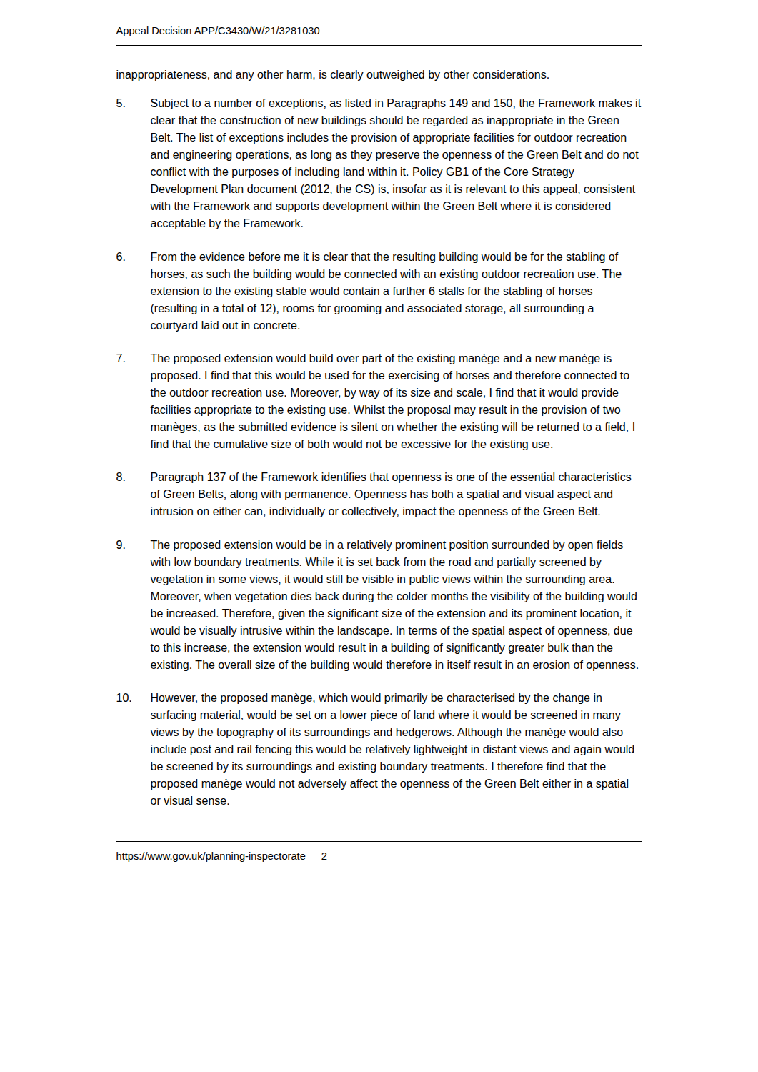Appeal Decision APP/C3430/W/21/3281030
inappropriateness, and any other harm, is clearly outweighed by other considerations.
Subject to a number of exceptions, as listed in Paragraphs 149 and 150, the Framework makes it clear that the construction of new buildings should be regarded as inappropriate in the Green Belt. The list of exceptions includes the provision of appropriate facilities for outdoor recreation and engineering operations, as long as they preserve the openness of the Green Belt and do not conflict with the purposes of including land within it. Policy GB1 of the Core Strategy Development Plan document (2012, the CS) is, insofar as it is relevant to this appeal, consistent with the Framework and supports development within the Green Belt where it is considered acceptable by the Framework.
From the evidence before me it is clear that the resulting building would be for the stabling of horses, as such the building would be connected with an existing outdoor recreation use. The extension to the existing stable would contain a further 6 stalls for the stabling of horses (resulting in a total of 12), rooms for grooming and associated storage, all surrounding a courtyard laid out in concrete.
The proposed extension would build over part of the existing manège and a new manège is proposed. I find that this would be used for the exercising of horses and therefore connected to the outdoor recreation use. Moreover, by way of its size and scale, I find that it would provide facilities appropriate to the existing use. Whilst the proposal may result in the provision of two manèges, as the submitted evidence is silent on whether the existing will be returned to a field, I find that the cumulative size of both would not be excessive for the existing use.
Paragraph 137 of the Framework identifies that openness is one of the essential characteristics of Green Belts, along with permanence. Openness has both a spatial and visual aspect and intrusion on either can, individually or collectively, impact the openness of the Green Belt.
The proposed extension would be in a relatively prominent position surrounded by open fields with low boundary treatments. While it is set back from the road and partially screened by vegetation in some views, it would still be visible in public views within the surrounding area. Moreover, when vegetation dies back during the colder months the visibility of the building would be increased. Therefore, given the significant size of the extension and its prominent location, it would be visually intrusive within the landscape. In terms of the spatial aspect of openness, due to this increase, the extension would result in a building of significantly greater bulk than the existing. The overall size of the building would therefore in itself result in an erosion of openness.
However, the proposed manège, which would primarily be characterised by the change in surfacing material, would be set on a lower piece of land where it would be screened in many views by the topography of its surroundings and hedgerows. Although the manège would also include post and rail fencing this would be relatively lightweight in distant views and again would be screened by its surroundings and existing boundary treatments. I therefore find that the proposed manège would not adversely affect the openness of the Green Belt either in a spatial or visual sense.
https://www.gov.uk/planning-inspectorate 2